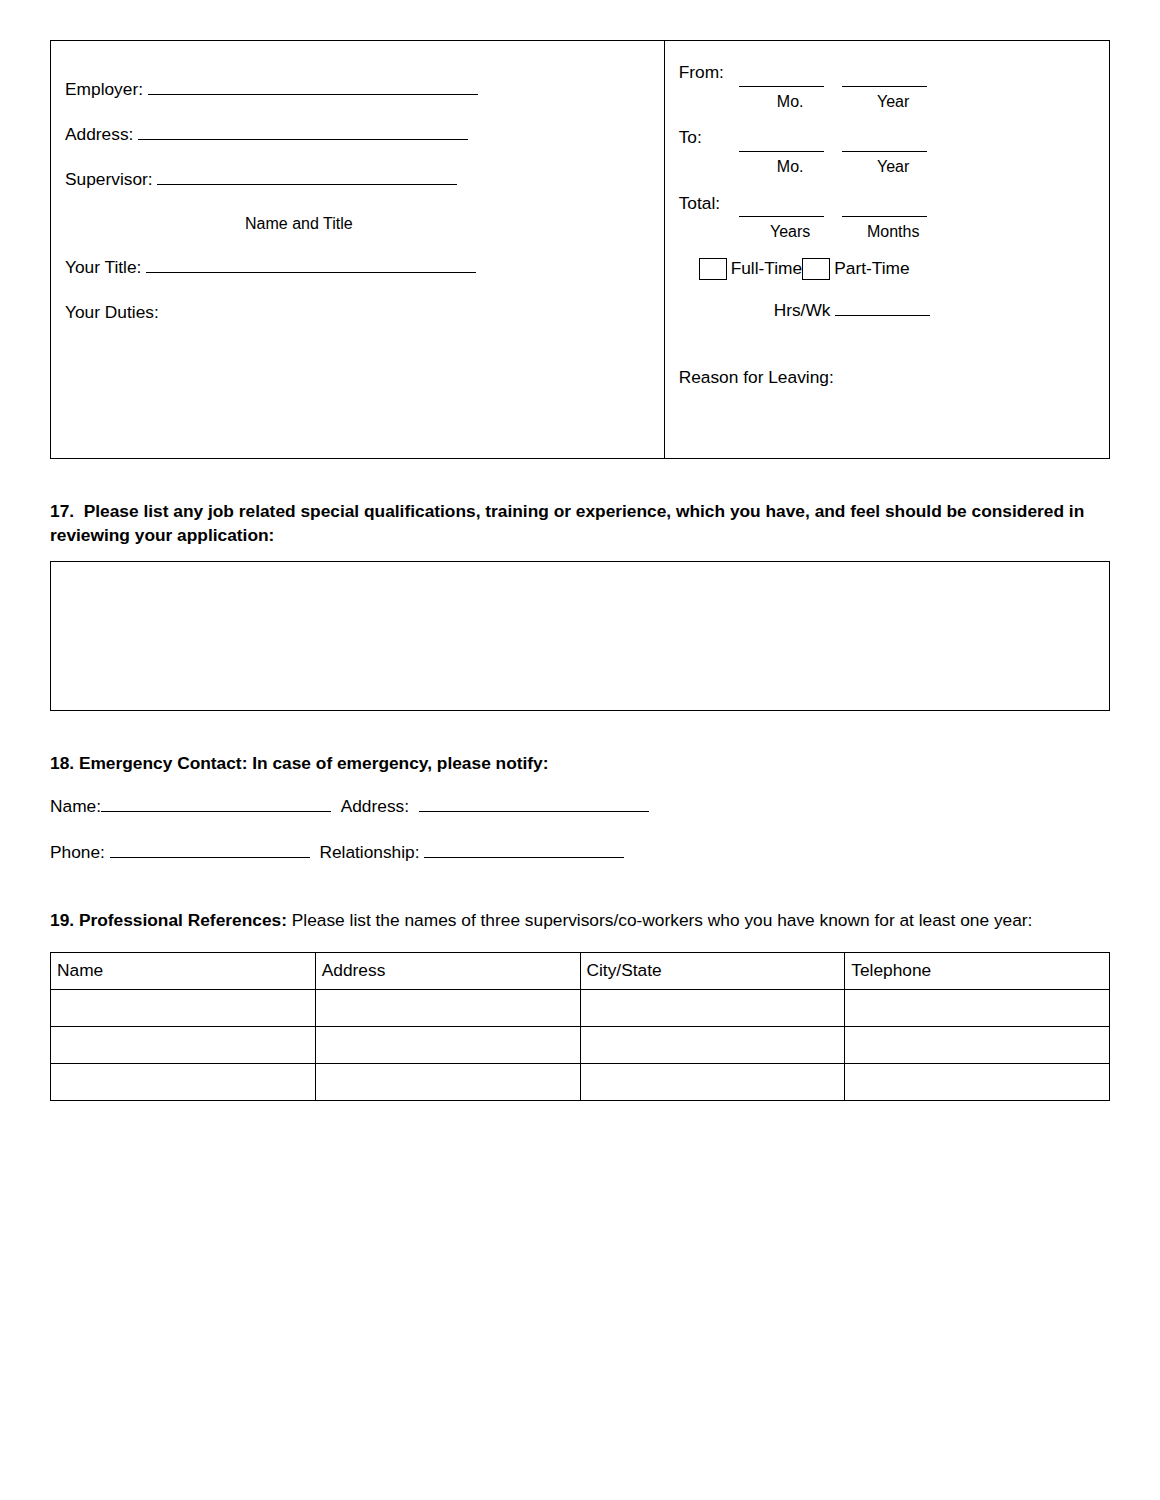Employer:
Address:
Supervisor:
Name and Title
Your Title:
Your Duties:
From:
Mo. Year
To:
Mo. Year
Total:
Years Months
Full-Time Part-Time
Hrs/Wk
Reason for Leaving:
17. Please list any job related special qualifications, training or experience, which you have, and feel should be considered in reviewing your application:
18. Emergency Contact: In case of emergency, please notify:
Name: Address:
Phone: Relationship:
19. Professional References: Please list the names of three supervisors/co-workers who you have known for at least one year:
| Name | Address | City/State | Telephone |
| --- | --- | --- | --- |